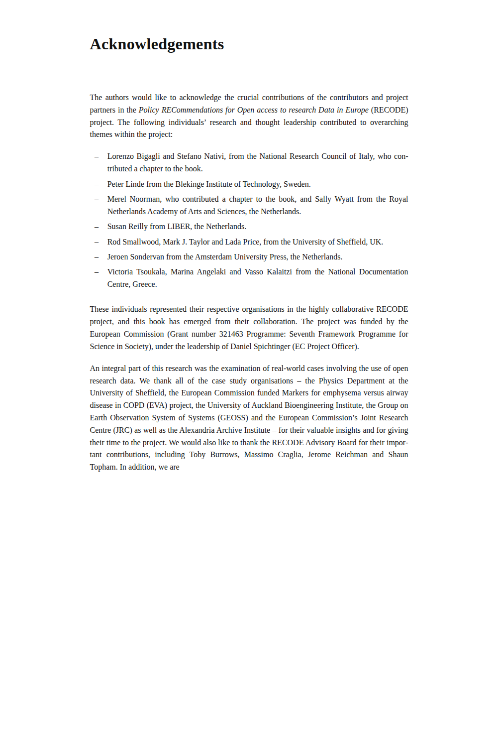Acknowledgements
The authors would like to acknowledge the crucial contributions of the contributors and project partners in the Policy RECommendations for Open access to research Data in Europe (RECODE) project. The following individuals’ research and thought leadership contributed to overarching themes within the project:
Lorenzo Bigagli and Stefano Nativi, from the National Research Council of Italy, who contributed a chapter to the book.
Peter Linde from the Blekinge Institute of Technology, Sweden.
Merel Noorman, who contributed a chapter to the book, and Sally Wyatt from the Royal Netherlands Academy of Arts and Sciences, the Netherlands.
Susan Reilly from LIBER, the Netherlands.
Rod Smallwood, Mark J. Taylor and Lada Price, from the University of Sheffield, UK.
Jeroen Sondervan from the Amsterdam University Press, the Netherlands.
Victoria Tsoukala, Marina Angelaki and Vasso Kalaitzi from the National Documentation Centre, Greece.
These individuals represented their respective organisations in the highly collaborative RECODE project, and this book has emerged from their collaboration. The project was funded by the European Commission (Grant number 321463 Programme: Seventh Framework Programme for Science in Society), under the leadership of Daniel Spichtinger (EC Project Officer).
An integral part of this research was the examination of real-world cases involving the use of open research data. We thank all of the case study organisations – the Physics Department at the University of Sheffield, the European Commission funded Markers for emphysema versus airway disease in COPD (EVA) project, the University of Auckland Bioengineering Institute, the Group on Earth Observation System of Systems (GEOSS) and the European Commission’s Joint Research Centre (JRC) as well as the Alexandria Archive Institute – for their valuable insights and for giving their time to the project. We would also like to thank the RECODE Advisory Board for their important contributions, including Toby Burrows, Massimo Craglia, Jerome Reichman and Shaun Topham. In addition, we are